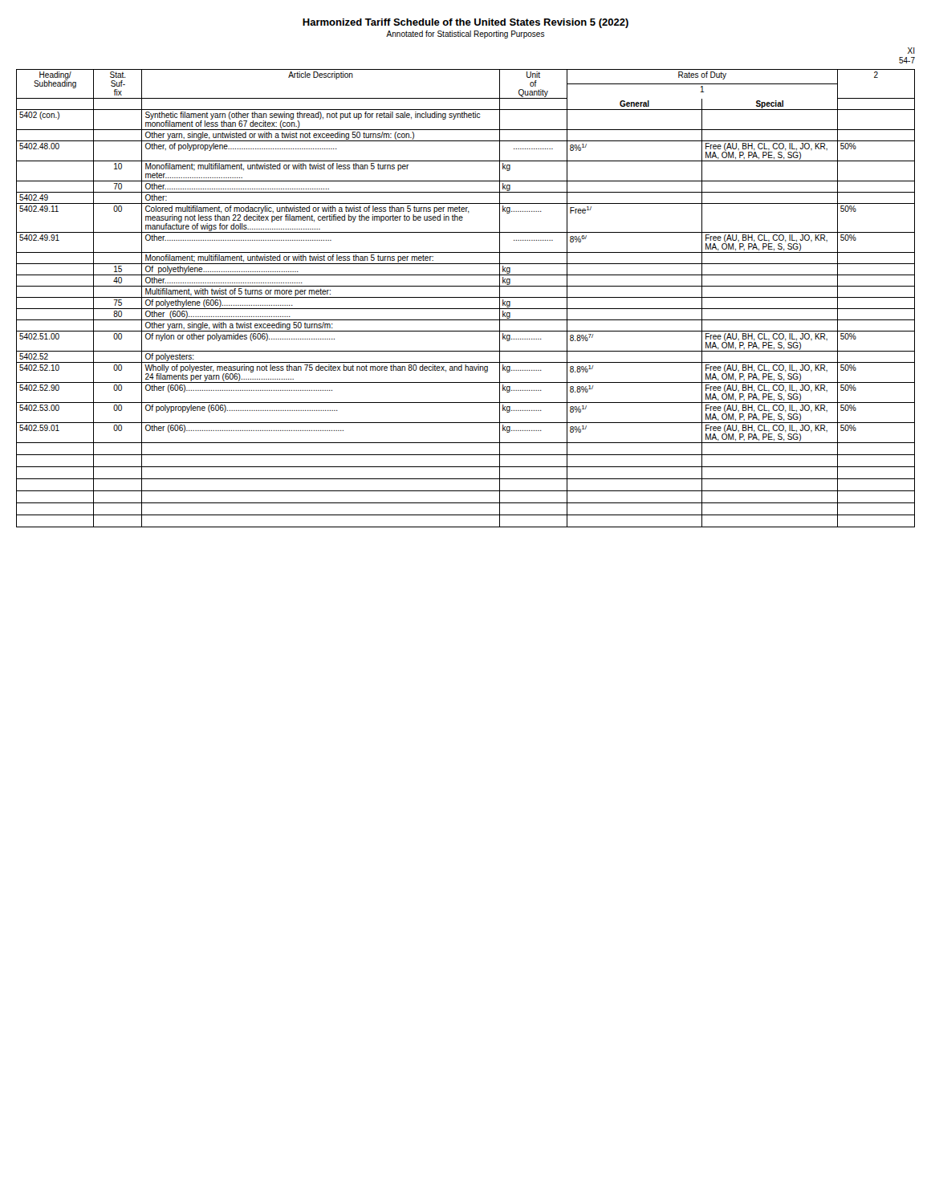Harmonized Tariff Schedule of the United States Revision 5 (2022)
Annotated for Statistical Reporting Purposes
XI
54-7
| Heading/ Subheading | Stat. Suf- fix | Article Description | Unit of Quantity | Rates of Duty | 2 |
| --- | --- | --- | --- | --- | --- |
| 1 |
| | | | | General | Special | |
| 5402 (con.) | | Synthetic filament yarn (other than sewing thread), not put up for retail sale, including synthetic monofilament of less than 67 decitex: (con.) | | | | |
| | | Other yarn, single, untwisted or with a twist not exceeding 50 turns/m: (con.) | | | | |
| 5402.48.00 | | Other, of polypropylene................................................. | .................. | 8% 1/ | Free (AU, BH, CL, CO, IL, JO, KR, MA, OM, P, PA, PE, S, SG) | 50% |
| | 10 | Monofilament; multifilament, untwisted or with twist of less than 5 turns per meter................................... | kg | | | |
| | 70 | Other.......................................................................... | kg | | | |
| 5402.49 | | Other: | | | | |
| 5402.49.11 | 00 | Colored multifilament, of modacrylic, untwisted or with a twist of less than 5 turns per meter, measuring not less than 22 decitex per filament, certified by the importer to be used in the manufacture of wigs for dolls................................. | kg.............. | Free 1/ | | 50% |
| 5402.49.91 | | Other........................................................................... | .................. | 8% 6/ | Free (AU, BH, CL, CO, IL, JO, KR, MA, OM, P, PA, PE, S, SG) | 50% |
| | | Monofilament; multifilament, untwisted or with twist of less than 5 turns per meter: | | | | |
| | 15 | Of polyethylene........................................... | kg | | | |
| | 40 | Other.............................................................. | kg | | | |
| | | Multifilament, with twist of 5 turns or more per meter: | | | | |
| | 75 | Of polyethylene (606)................................ | kg | | | |
| | 80 | Other (606).............................................. | kg | | | |
| | | Other yarn, single, with a twist exceeding 50 turns/m: | | | | |
| 5402.51.00 | 00 | Of nylon or other polyamides (606).............................. | kg.............. | 8.8% 7/ | Free (AU, BH, CL, CO, IL, JO, KR, MA, OM, P, PA, PE, S, SG) | 50% |
| 5402.52 | | Of polyesters: | | | | |
| 5402.52.10 | 00 | Wholly of polyester, measuring not less than 75 decitex but not more than 80 decitex, and having 24 filaments per yarn (606)........................ | kg.............. | 8.8% 1/ | Free (AU, BH, CL, CO, IL, JO, KR, MA, OM, P, PA, PE, S, SG) | 50% |
| 5402.52.90 | 00 | Other (606).................................................................. | kg.............. | 8.8% 1/ | Free (AU, BH, CL, CO, IL, JO, KR, MA, OM, P, PA, PE, S, SG) | 50% |
| 5402.53.00 | 00 | Of polypropylene (606).................................................. | kg.............. | 8% 1/ | Free (AU, BH, CL, CO, IL, JO, KR, MA, OM, P, PA, PE, S, SG) | 50% |
| 5402.59.01 | 00 | Other (606)....................................................................... | kg.............. | 8% 1/ | Free (AU, BH, CL, CO, IL, JO, KR, MA, OM, P, PA, PE, S, SG) | 50% |